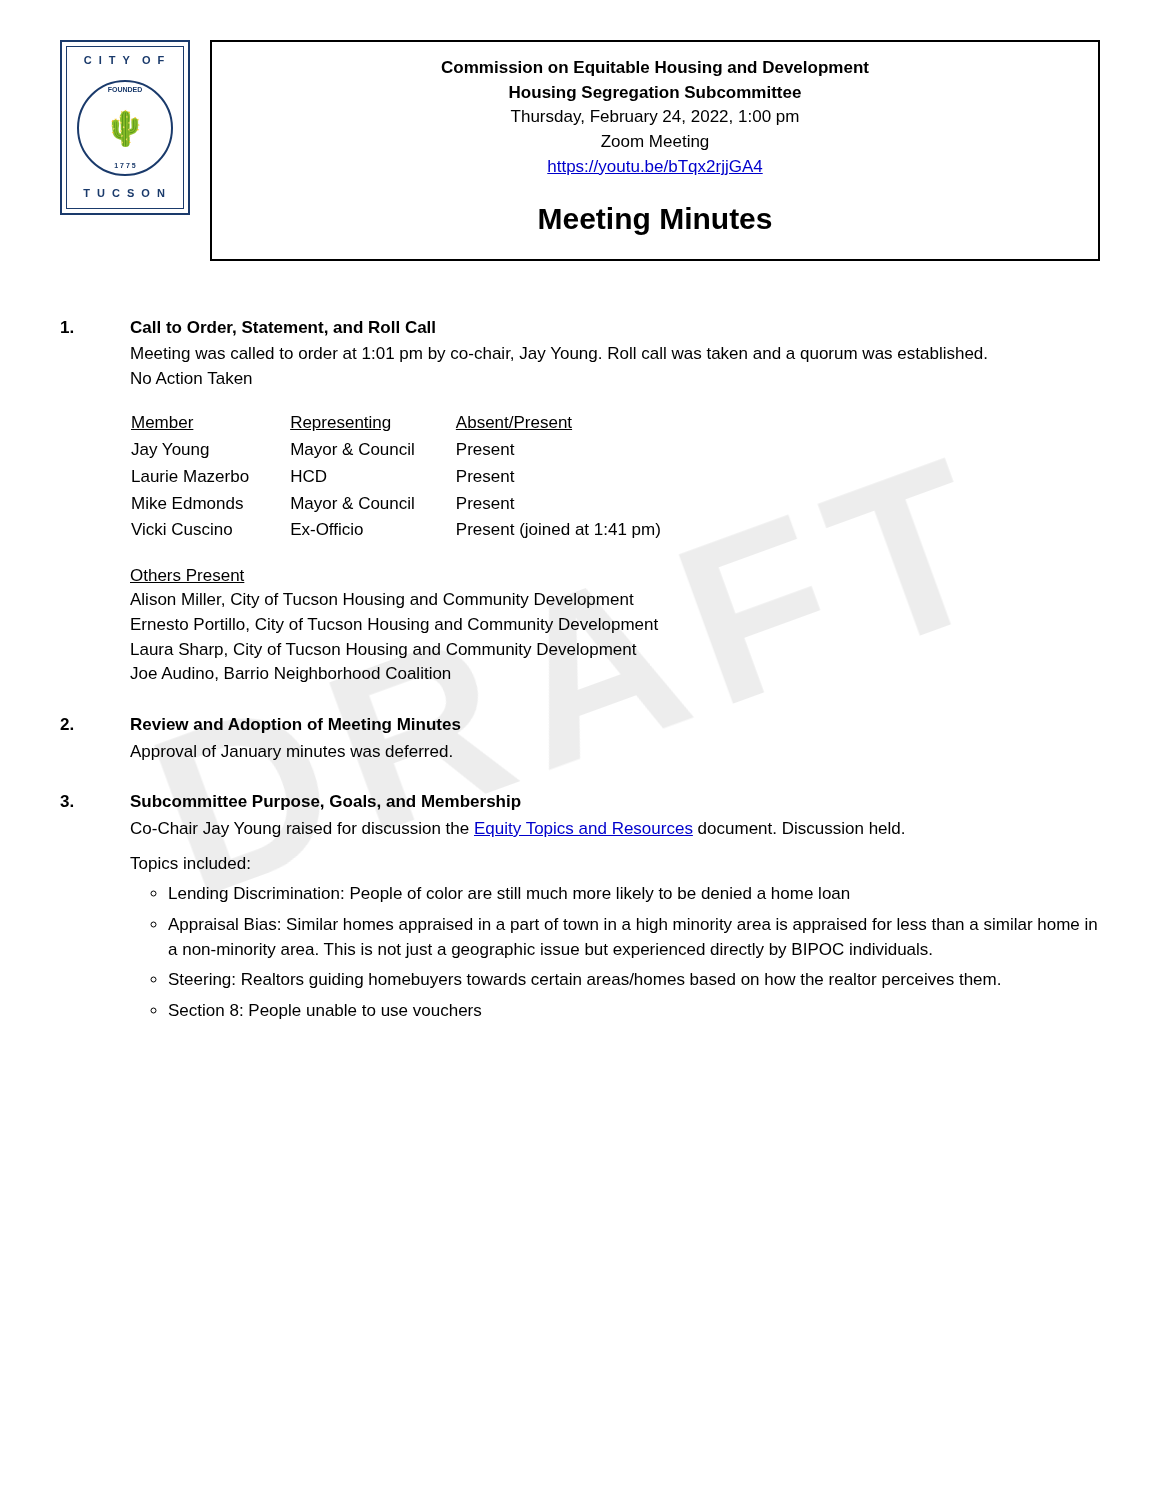C I T Y O F
FOUNDED 🌵 1 7 7 5
T U C S O N
Commission on Equitable Housing and Development
Housing Segregation Subcommittee
Thursday, February 24, 2022, 1:00 pm
Zoom Meeting
https://youtu.be/bTqx2rjjGA4
Meeting Minutes
1.
Call to Order, Statement, and Roll Call
Meeting was called to order at 1:01 pm by co-chair, Jay Young. Roll call was taken and a quorum was established.
No Action Taken
| Member | Representing | Absent/Present |
| --- | --- | --- |
| Jay Young | Mayor & Council | Present |
| Laurie Mazerbo | HCD | Present |
| Mike Edmonds | Mayor & Council | Present |
| Vicki Cuscino | Ex-Officio | Present (joined at 1:41 pm) |
Others Present
Alison Miller, City of Tucson Housing and Community Development
Ernesto Portillo, City of Tucson Housing and Community Development
Laura Sharp, City of Tucson Housing and Community Development
Joe Audino, Barrio Neighborhood Coalition
2.
Review and Adoption of Meeting Minutes
Approval of January minutes was deferred.
3.
Subcommittee Purpose, Goals, and Membership
Co-Chair Jay Young raised for discussion the Equity Topics and Resources document. Discussion held.
Topics included:
Lending Discrimination: People of color are still much more likely to be denied a home loan
Appraisal Bias: Similar homes appraised in a part of town in a high minority area is appraised for less than a similar home in a non-minority area. This is not just a geographic issue but experienced directly by BIPOC individuals.
Steering: Realtors guiding homebuyers towards certain areas/homes based on how the realtor perceives them.
Section 8: People unable to use vouchers